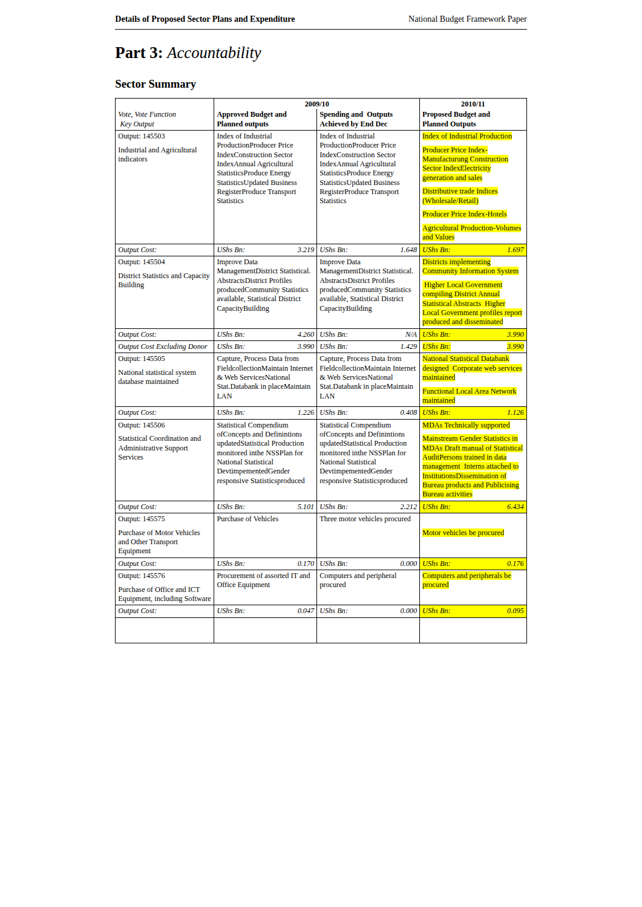Details of Proposed Sector Plans and Expenditure
National Budget Framework Paper
Part 3: Accountability
Sector Summary
| | 2009/10 | 2010/11 |
| --- | --- | --- |
| Vote, Vote Function Key Output | Approved Budget and Planned outputs | Spending and Outputs Achieved by End Dec | Proposed Budget and Planned Outputs |
| Output: 145503 Industrial and Agricultural indicators | Index of Industrial ProductionProducer Price IndexConstruction Sector IndexAnnual Agricultural StatisticsProduce Energy StatisticsUpdated Business RegisterProduce Transport Statistics | Index of Industrial ProductionProducer Price IndexConstruction Sector IndexAnnual Agricultural StatisticsProduce Energy StatisticsUpdated Business RegisterProduce Transport Statistics | Index of Industrial Production Producer Price Index-Manufacturung Construction Sector IndexElectricity generation and sales Distributive trade Indices (Wholesale/Retail) Producer Price Index-Hotels Agricultural Production-Volumes and Values |
| Output Cost: | UShs Bn: 3.219 | UShs Bn: 1.648 | UShs Bn: 1.697 |
| Output: 145504 District Statistics and Capacity Building | Improve Data ManagementDistrict Statistical. AbstractsDistrict Profiles producedCommunity Statistics available, Statistical District CapacityBuilding | Improve Data ManagementDistrict Statistical. AbstractsDistrict Profiles producedCommunity Statistics available, Statistical District CapacityBuilding | Districts implementing Community Information System Higher Local Government compiling District Annual Statistical Abstracts Higher Local Government profiles report produced and disseminated |
| Output Cost: | UShs Bn: 4.260 | UShs Bn: N/A | UShs Bn: 3.990 |
| Output Cost Excluding Donor | UShs Bn: 3.990 | UShs Bn: 1.429 | UShs Bn: 3.990 |
| Output: 145505 National statistical system database maintained | Capture, Process Data from FieldcollectionMaintain Internet & Web ServicesNational Stat.Databank in placeMaintain LAN | Capture, Process Data from FieldcollectionMaintain Internet & Web ServicesNational Stat.Databank in placeMaintain LAN | National Statistical Databank designed Corporate web services maintained Functional Local Area Network maintained |
| Output Cost: | UShs Bn: 1.226 | UShs Bn: 0.408 | UShs Bn: 1.126 |
| Output: 145506 Statistical Coordination and Administrative Support Services | Statistical Compendium ofConcepts and Definintions updatedStatistical Production monitored inthe NSSPlan for National Statistical DevtimpementedGender responsive Statisticsproduced | Statistical Compendium ofConcepts and Definintions updatedStatistical Production monitored inthe NSSPlan for National Statistical DevtimpementedGender responsive Statisticsproduced | MDAs Technically supported Mainstream Gender Statistics in MDAs Draft manual of Statistical AuditPersons trained in data management Interns attached to InstitutionsDissemination of Bureau products and Publicising Bureau activities |
| Output Cost: | UShs Bn: 5.101 | UShs Bn: 2.212 | UShs Bn: 6.434 |
| Output: 145575 Purchase of Motor Vehicles and Other Transport Equipment | Purchase of Vehicles | Three motor vehicles procured | Motor vehicles be procured |
| Output Cost: | UShs Bn: 0.170 | UShs Bn: 0.000 | UShs Bn: 0.176 |
| Output: 145576 Purchase of Office and ICT Equipment, including Software | Procurement of assorted IT and Office Equipment | Computers and peripheral procured | Computers and peripherals be procured |
| Output Cost: | UShs Bn: 0.047 | UShs Bn: 0.000 | UShs Bn: 0.095 |